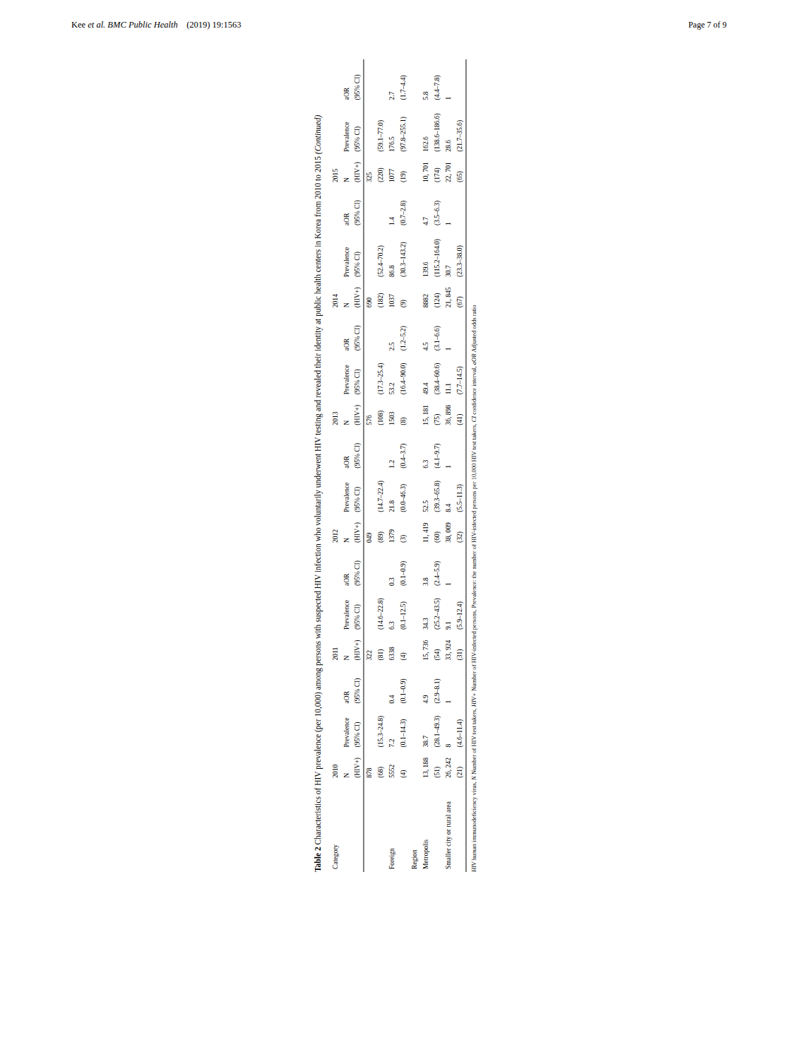Kee et al. BMC Public Health (2019) 19:1563
Page 7 of 9
Table 2 Characteristics of HIV prevalence (per 10,000) among persons with suspected HIV infection who voluntarily underwent HIV testing and revealed their identity at public health centers in Korea from 2010 to 2015 (Continued)
| Category | 2010 | 2011 | 2012 | 2013 | 2014 | 2015 |
| --- | --- | --- | --- | --- | --- | --- |
| | N | Prevalence | aOR | | N | Prevalence | aOR | | N | Prevalence | aOR | | N | Prevalence | aOR | | N | Prevalence | aOR | | N | Prevalence | aOR | |
| | (HIV+) | (95% CI) | (95% CI) | | (HIV+) | (95% CI) | (95% CI) | | (HIV+) | (95% CI) | (95% CI) | | (HIV+) | (95% CI) | (95% CI) | | (HIV+) | (95% CI) | (95% CI) | | (HIV+) | (95% CI) | (95% CI) | |
| | 878 | | | | 322 | | | | 049 | | | | 576 | | | | 690 | | | | 325 | | | |
| | (68) | (15.3–24.8) | | | (81) | (14.6–22.8) | | | (89) | (14.7–22.4) | | | (108) | (17.3–25.4) | | | (182) | (52.4–70.2) | | | (220) | (59.1–77.0) | | |
| Foreign | 5552 | 7.2 | 0.4 | | 6338 | 6.3 | 0.3 | | 1379 | 21.8 | 1.2 | | 1503 | 53.2 | 2.5 | | 1037 | 86.8 | 1.4 | | 1077 | 176.5 | 2.7 | |
| | (4) | (0.1–14.3) | (0.1–0.9) | | (4) | (0.1–12.5) | (0.1–0.9) | | (3) | (0.0–46.3) | (0.4–3.7) | | (8) | (16.4–90.0) | (1.2–5.2) | | (9) | (30.3–143.2) | (0.7–2.8) | | (19) | (97.8–255.1) | (1.7–4.4) | |
| Region | |
| Metropolis | 13, 188 | 38.7 | 4.9 | | 15, 736 | 34.3 | 3.8 | | 11, 419 | 52.5 | 6.3 | | 15, 181 | 49.4 | 4.5 | | 8882 | 139.6 | 4.7 | | 10, 701 | 162.6 | 5.8 | |
| | (51) | (28.1–49.3) | (2.9–8.1) | | (54) | (25.2–43.5) | (2.4–5.9) | | (60) | (39.3–65.8) | (4.1–9.7) | | (75) | (38.4–60.6) | (3.1–6.6) | | (124) | (115.2–164.0) | (3.5–6.3) | | (174) | (138.6–186.6) | (4.4–7.8) | |
| Smaller city or rural area | 26, 242 | 8 | 1 | | 33, 924 | 9.1 | 1 | | 38, 009 | 8.4 | 1 | | 36, 898 | 11.1 | 1 | | 21, 845 | 30.7 | 1 | | 22, 701 | 28.6 | 1 | |
| | (21) | (4.6–11.4) | | | (31) | (5.9–12.4) | | | (32) | (5.5–11.3) | | | (41) | (7.7–14.5) | | | (67) | (23.3–38.0) | | | (65) | (21.7–35.6) | | |
HIV human immunodeficiency virus, N Number of HIV test takers, HIV+ Number of HIV-infected persons, Prevalence: the number of HIV-infected persons per 10,000 HIV test takers, CI confidence interval, aOR Adjusted odds ratio